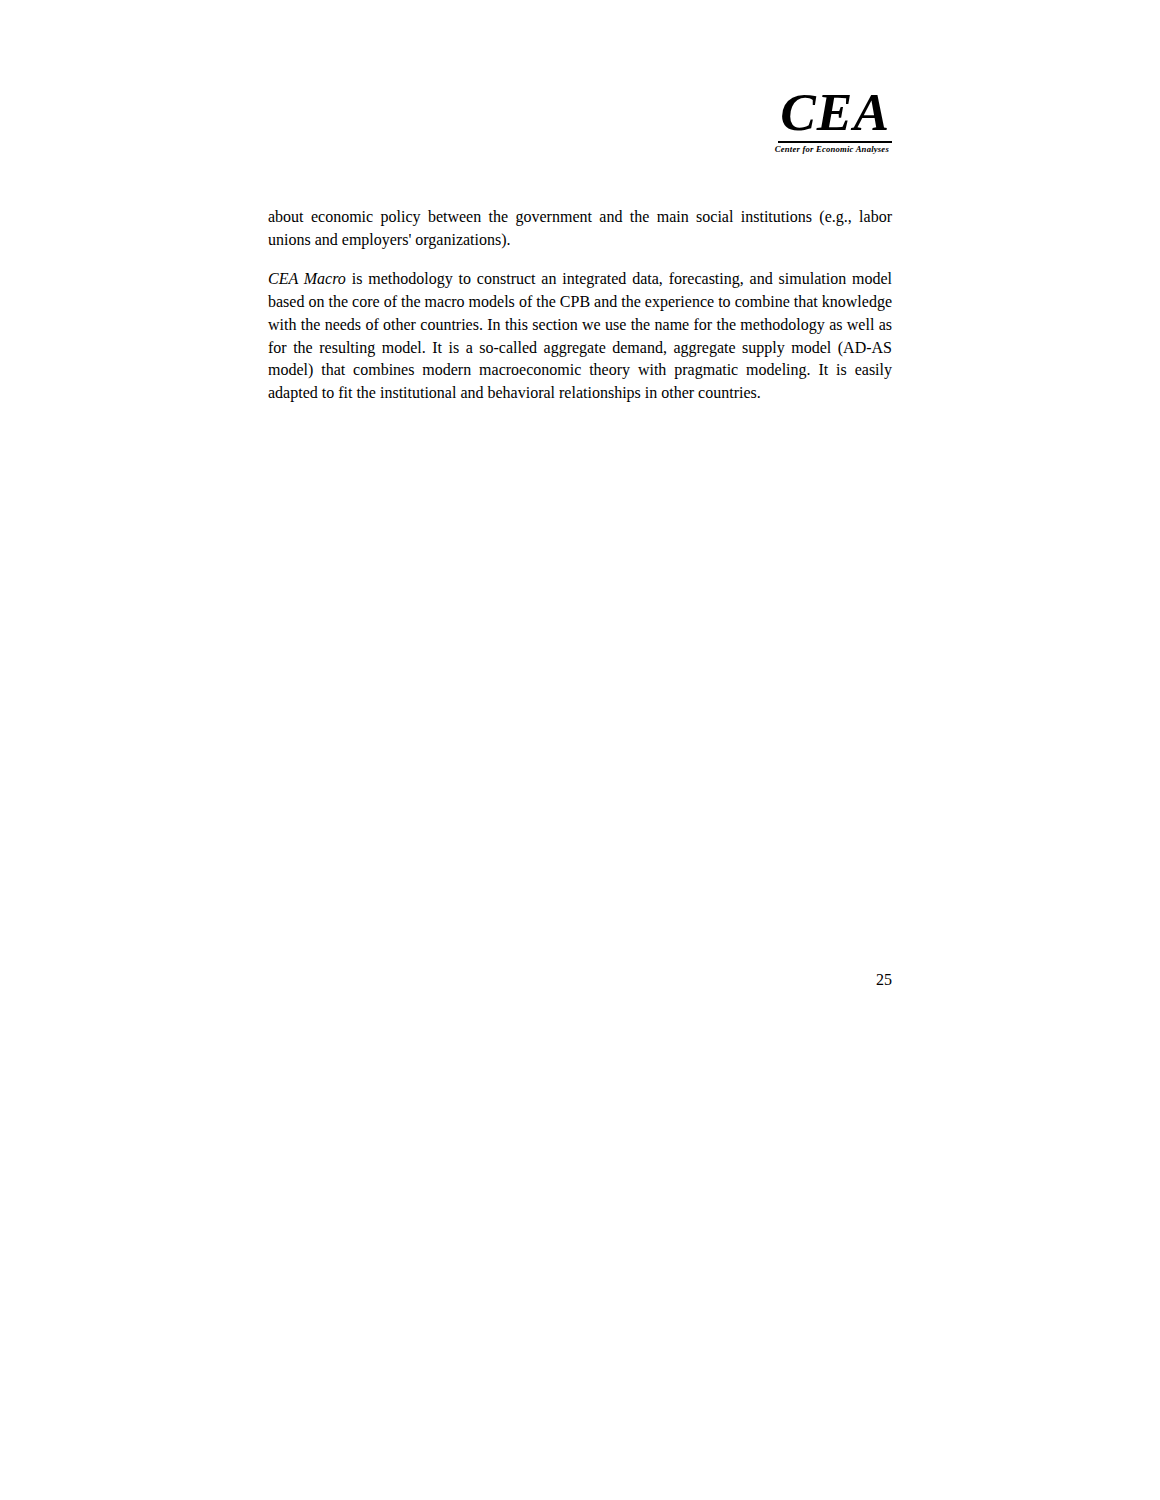CEA
Center for Economic Analyses
about economic policy between the government and the main social institutions (e.g., labor unions and employers' organizations).
CEA Macro is methodology to construct an integrated data, forecasting, and simulation model based on the core of the macro models of the CPB and the experience to combine that knowledge with the needs of other countries. In this section we use the name for the methodology as well as for the resulting model. It is a so-called aggregate demand, aggregate supply model (AD-AS model) that combines modern macroeconomic theory with pragmatic modeling. It is easily adapted to fit the institutional and behavioral relationships in other countries.
25